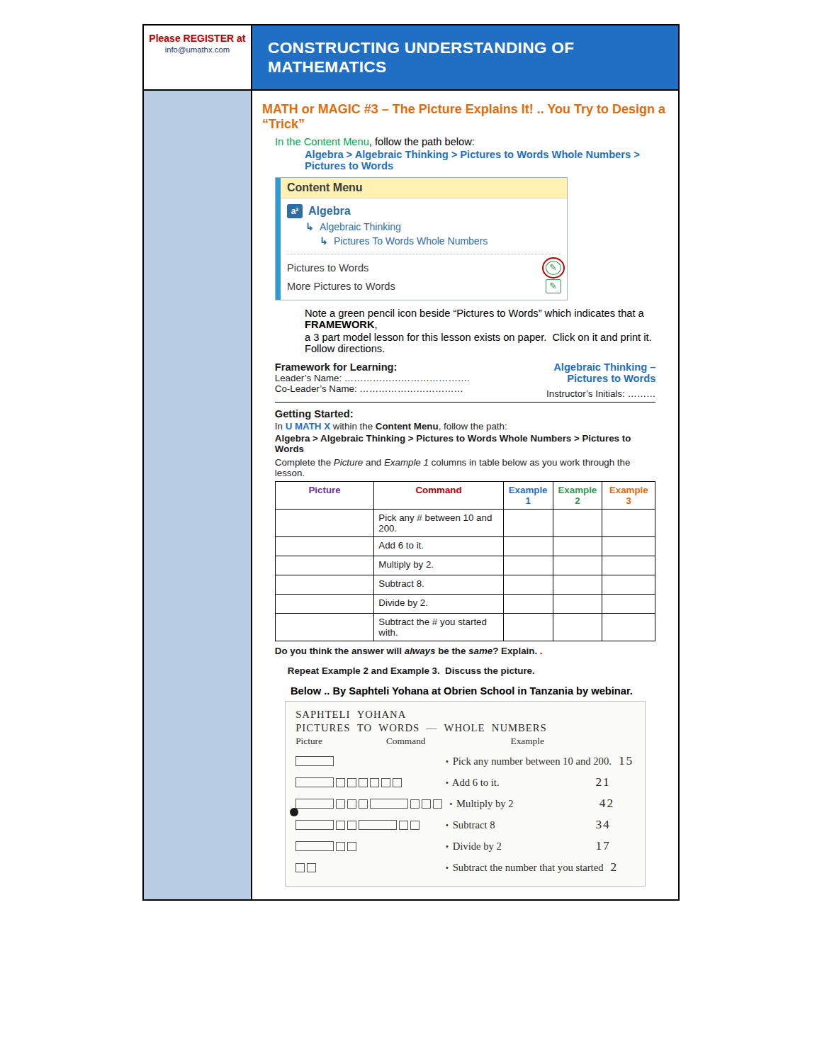| Please REGISTER at info@umathx.com | CONSTRUCTING UNDERSTANDING OF MATHEMATICS |
| | MATH or MAGIC #3 – The Picture Explains It! .. You Try to Design a “Trick” In the Content Menu , follow the path below: Algebra > Algebraic Thinking > Pictures to Words Whole Numbers > Pictures to Words Content Menu a² Algebra ↳ Algebraic Thinking ↳ Pictures To Words Whole Numbers Pictures to Words ✎ More Pictures to Words ✎ Note a green pencil icon beside “Pictures to Words” which indicates that a FRAMEWORK , a 3 part model lesson for this lesson exists on paper. Click on it and print it. Follow directions. Framework for Learning: Leader’s Name: …………………………………. Co-Leader’s Name: …………………………… Algebraic Thinking – Pictures to Words Instructor’s Initials: ……… Getting Started: In U MATH X within the Content Menu , follow the path: Algebra > Algebraic Thinking > Pictures to Words Whole Numbers > Pictures to Words Complete the Picture and Example 1 columns in table below as you work through the lesson. / Picture / Command / Example 1 / Example 2 / Example 3 / / --- / --- / --- / --- / --- / / / Pick any # between 10 and 200. / / / / / / Add 6 to it. / / / / / / Multiply by 2. / / / / / / Subtract 8. / / / / / / Divide by 2. / / / / / / Subtract the # you started with. / / / / Do you think the answer will always be the same ? Explain. . Repeat Example 2 and Example 3. Discuss the picture. Below .. By Saphteli Yohana at Obrien School in Tanzania by webinar. SAPHTELI YOHANA PICTURES TO WORDS — WHOLE NUMBERS Picture Command Example • Pick any number between 10 and 200. 15 • Add 6 to it. 21 • Multiply by 2 42 • Subtract 8 34 • Divide by 2 17 • Subtract the number that you started 2 |